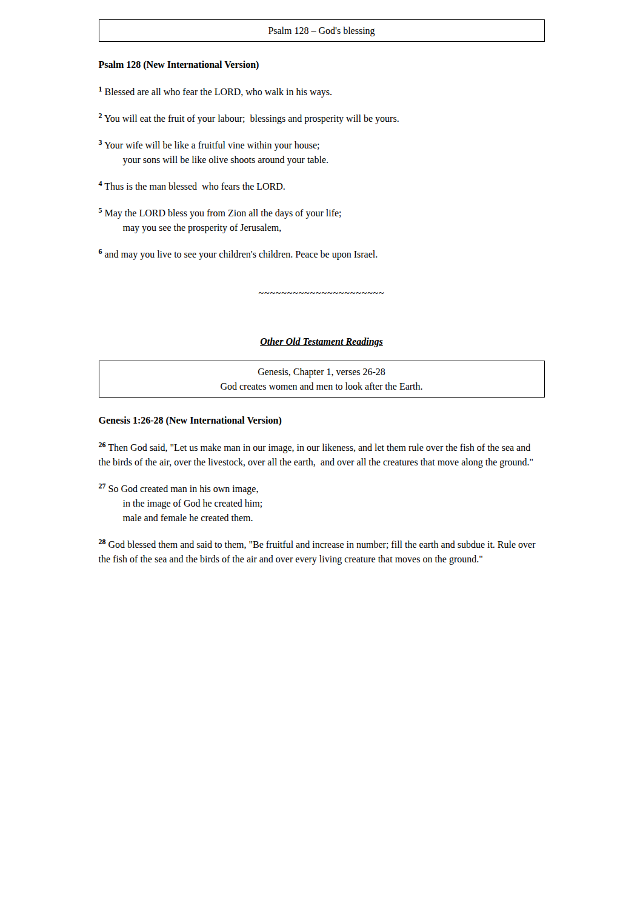Psalm 128 – God's blessing
Psalm 128 (New International Version)
1 Blessed are all who fear the LORD, who walk in his ways.
2 You will eat the fruit of your labour; blessings and prosperity will be yours.
3 Your wife will be like a fruitful vine within your house; your sons will be like olive shoots around your table.
4 Thus is the man blessed who fears the LORD.
5 May the LORD bless you from Zion all the days of your life; may you see the prosperity of Jerusalem,
6 and may you live to see your children's children. Peace be upon Israel.
~~~~~~~~~~~~~~~~~~~~~~
Other Old Testament Readings
Genesis, Chapter 1, verses 26-28
God creates women and men to look after the Earth.
Genesis 1:26-28 (New International Version)
26 Then God said, "Let us make man in our image, in our likeness, and let them rule over the fish of the sea and the birds of the air, over the livestock, over all the earth, and over all the creatures that move along the ground."
27 So God created man in his own image, in the image of God he created him; male and female he created them.
28 God blessed them and said to them, "Be fruitful and increase in number; fill the earth and subdue it. Rule over the fish of the sea and the birds of the air and over every living creature that moves on the ground."